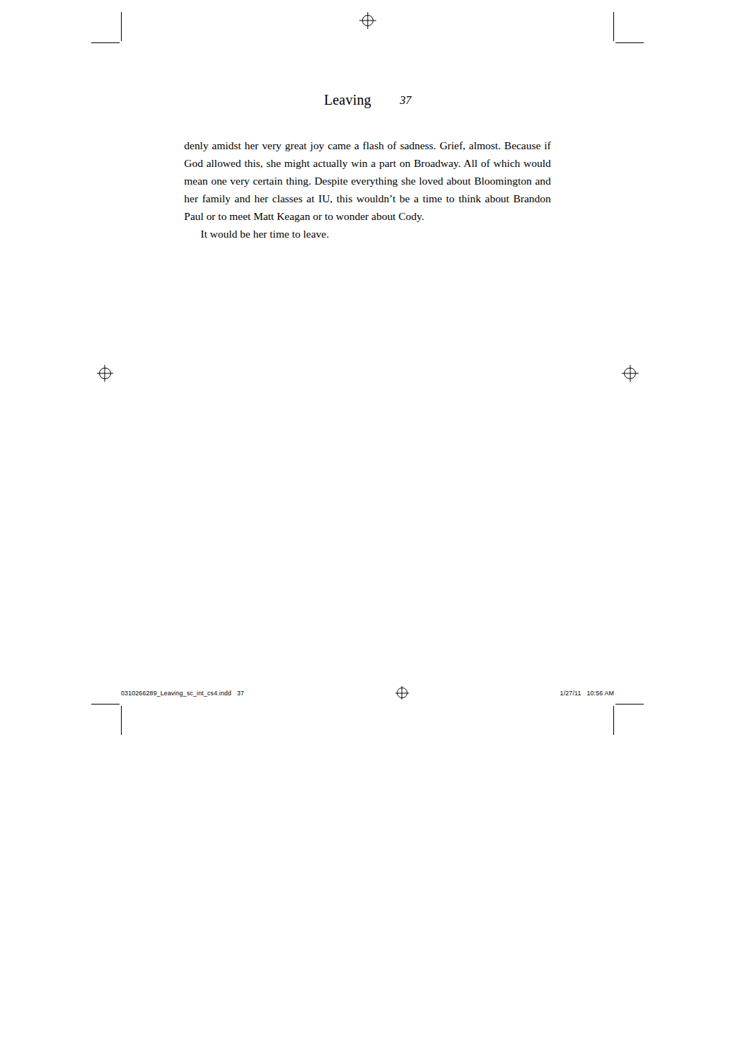Leaving 37
denly amidst her very great joy came a flash of sadness. Grief, almost. Because if God allowed this, she might actually win a part on Broadway. All of which would mean one very certain thing. Despite everything she loved about Bloomington and her family and her classes at IU, this wouldn’t be a time to think about Brandon Paul or to meet Matt Keagan or to wonder about Cody.
It would be her time to leave.
0310266289_Leaving_sc_int_cs4.indd 37 1/27/11 10:56 AM